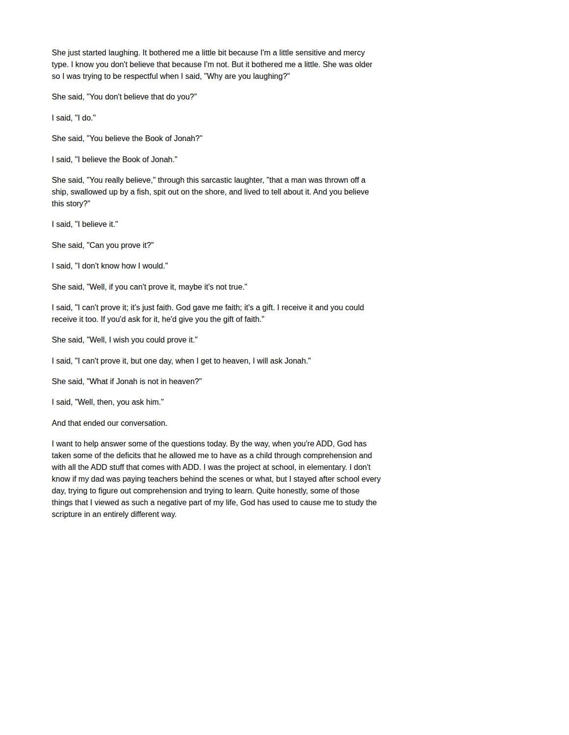She just started laughing. It bothered me a little bit because I'm a little sensitive and mercy type. I know you don't believe that because I'm not. But it bothered me a little. She was older so I was trying to be respectful when I said, "Why are you laughing?"
She said, "You don't believe that do you?"
I said, "I do."
She said, "You believe the Book of Jonah?"
I said, "I believe the Book of Jonah."
She said, "You really believe," through this sarcastic laughter, "that a man was thrown off a ship, swallowed up by a fish, spit out on the shore, and lived to tell about it. And you believe this story?"
I said, "I believe it."
She said, "Can you prove it?"
I said, "I don't know how I would."
She said, "Well, if you can't prove it, maybe it's not true."
I said, "I can't prove it; it's just faith. God gave me faith; it's a gift. I receive it and you could receive it too. If you'd ask for it, he'd give you the gift of faith."
She said, "Well, I wish you could prove it."
I said, "I can't prove it, but one day, when I get to heaven, I will ask Jonah."
She said, "What if Jonah is not in heaven?"
I said, "Well, then, you ask him."
And that ended our conversation.
I want to help answer some of the questions today. By the way, when you're ADD, God has taken some of the deficits that he allowed me to have as a child through comprehension and with all the ADD stuff that comes with ADD. I was the project at school, in elementary. I don't know if my dad was paying teachers behind the scenes or what, but I stayed after school every day, trying to figure out comprehension and trying to learn. Quite honestly, some of those things that I viewed as such a negative part of my life, God has used to cause me to study the scripture in an entirely different way.